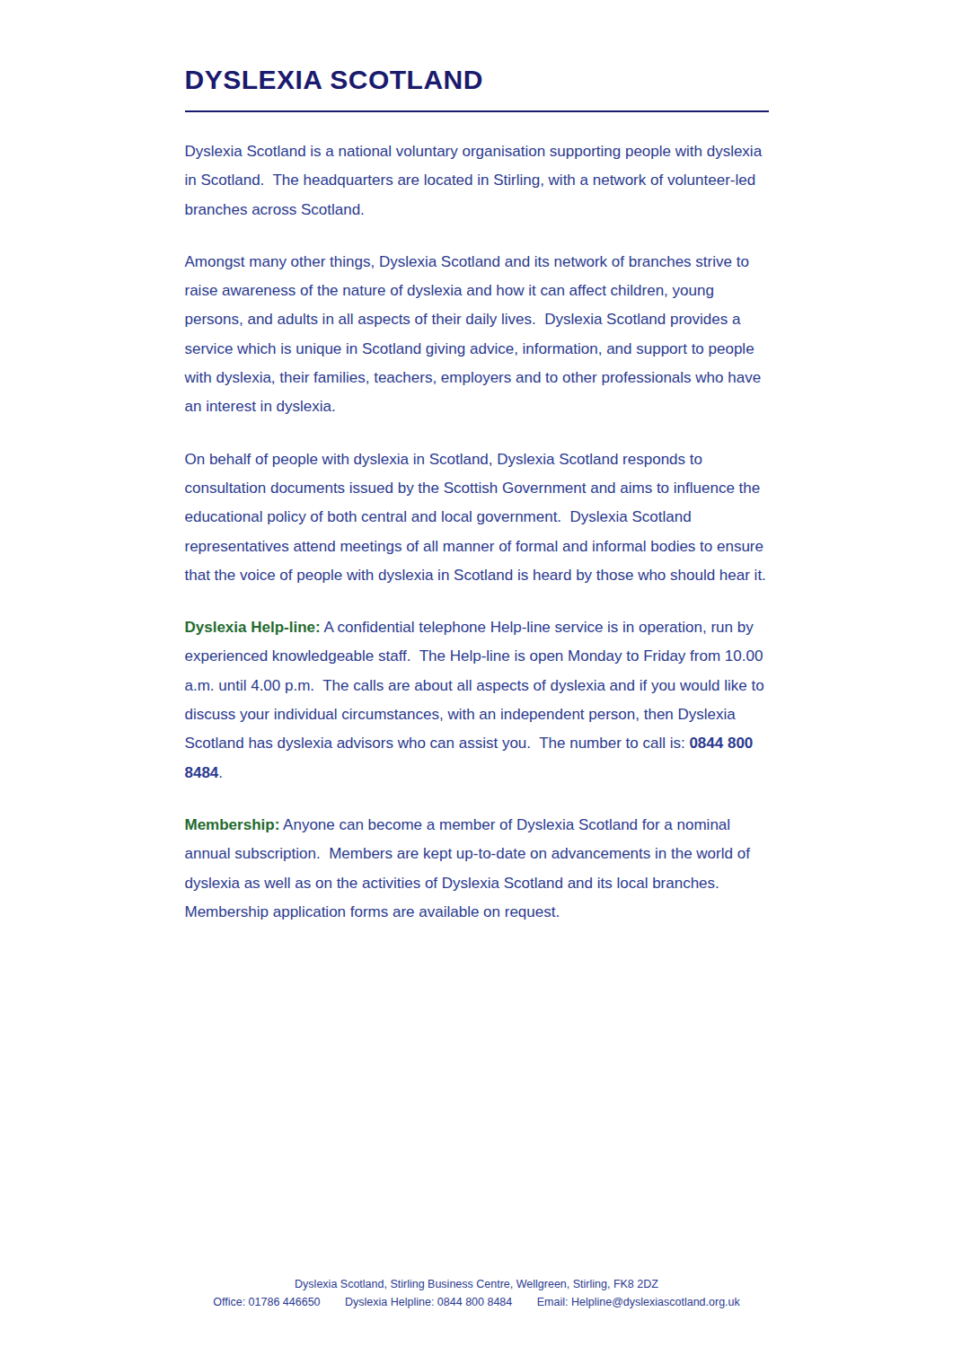DYSLEXIA SCOTLAND
Dyslexia Scotland is a national voluntary organisation supporting people with dyslexia in Scotland. The headquarters are located in Stirling, with a network of volunteer-led branches across Scotland.
Amongst many other things, Dyslexia Scotland and its network of branches strive to raise awareness of the nature of dyslexia and how it can affect children, young persons, and adults in all aspects of their daily lives. Dyslexia Scotland provides a service which is unique in Scotland giving advice, information, and support to people with dyslexia, their families, teachers, employers and to other professionals who have an interest in dyslexia.
On behalf of people with dyslexia in Scotland, Dyslexia Scotland responds to consultation documents issued by the Scottish Government and aims to influence the educational policy of both central and local government. Dyslexia Scotland representatives attend meetings of all manner of formal and informal bodies to ensure that the voice of people with dyslexia in Scotland is heard by those who should hear it.
Dyslexia Help-line: A confidential telephone Help-line service is in operation, run by experienced knowledgeable staff. The Help-line is open Monday to Friday from 10.00 a.m. until 4.00 p.m. The calls are about all aspects of dyslexia and if you would like to discuss your individual circumstances, with an independent person, then Dyslexia Scotland has dyslexia advisors who can assist you. The number to call is: 0844 800 8484.
Membership: Anyone can become a member of Dyslexia Scotland for a nominal annual subscription. Members are kept up-to-date on advancements in the world of dyslexia as well as on the activities of Dyslexia Scotland and its local branches. Membership application forms are available on request.
Dyslexia Scotland, Stirling Business Centre, Wellgreen, Stirling, FK8 2DZ
Office: 01786 446650 Dyslexia Helpline: 0844 800 8484 Email: Helpline@dyslexiascotland.org.uk